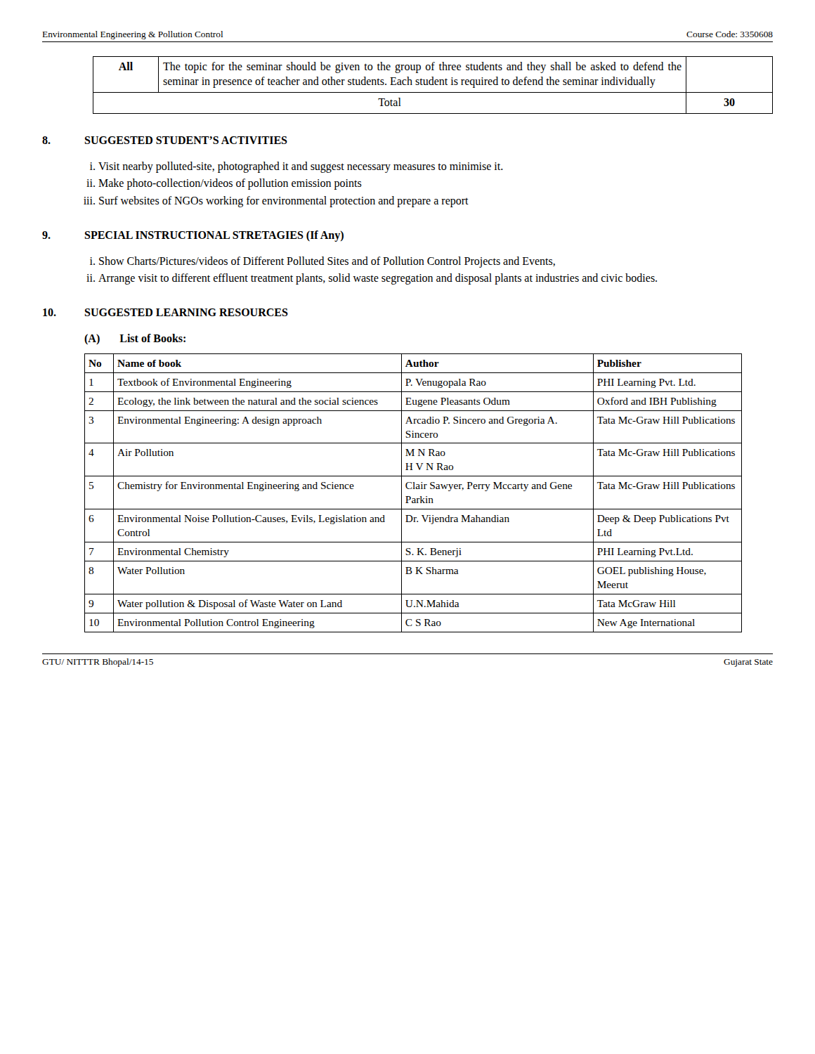Environmental Engineering & Pollution Control Course Code: 3350608
| | All | The topic for the seminar should be given to the group of three students and they shall be asked to defend the seminar in presence of teacher and other students. Each student is required to defend the seminar individually | |
| | Total | 30 |
8. SUGGESTED STUDENT’S ACTIVITIES
Visit nearby polluted-site, photographed it and suggest necessary measures to minimise it.
Make photo-collection/videos of pollution emission points
Surf websites of NGOs working for environmental protection and prepare a report
9. SPECIAL INSTRUCTIONAL STRETAGIES (If Any)
Show Charts/Pictures/videos of Different Polluted Sites and of Pollution Control Projects and Events,
Arrange visit to different effluent treatment plants, solid waste segregation and disposal plants at industries and civic bodies.
10. SUGGESTED LEARNING RESOURCES
(A) List of Books:
| No | Name of book | Author | Publisher |
| --- | --- | --- | --- |
| 1 | Textbook of Environmental Engineering | P. Venugopala Rao | PHI Learning Pvt. Ltd. |
| 2 | Ecology, the link between the natural and the social sciences | Eugene Pleasants Odum | Oxford and IBH Publishing |
| 3 | Environmental Engineering: A design approach | Arcadio P. Sincero and Gregoria A. Sincero | Tata Mc-Graw Hill Publications |
| 4 | Air Pollution | M N Rao H V N Rao | Tata Mc-Graw Hill Publications |
| 5 | Chemistry for Environmental Engineering and Science | Clair Sawyer, Perry Mccarty and Gene Parkin | Tata Mc-Graw Hill Publications |
| 6 | Environmental Noise Pollution-Causes, Evils, Legislation and Control | Dr. Vijendra Mahandian | Deep & Deep Publications Pvt Ltd |
| 7 | Environmental Chemistry | S. K. Benerji | PHI Learning Pvt.Ltd. |
| 8 | Water Pollution | B K Sharma | GOEL publishing House, Meerut |
| 9 | Water pollution & Disposal of Waste Water on Land | U.N.Mahida | Tata McGraw Hill |
| 10 | Environmental Pollution Control Engineering | C S Rao | New Age International |
GTU/ NITTTR Bhopal/14-15 Gujarat State